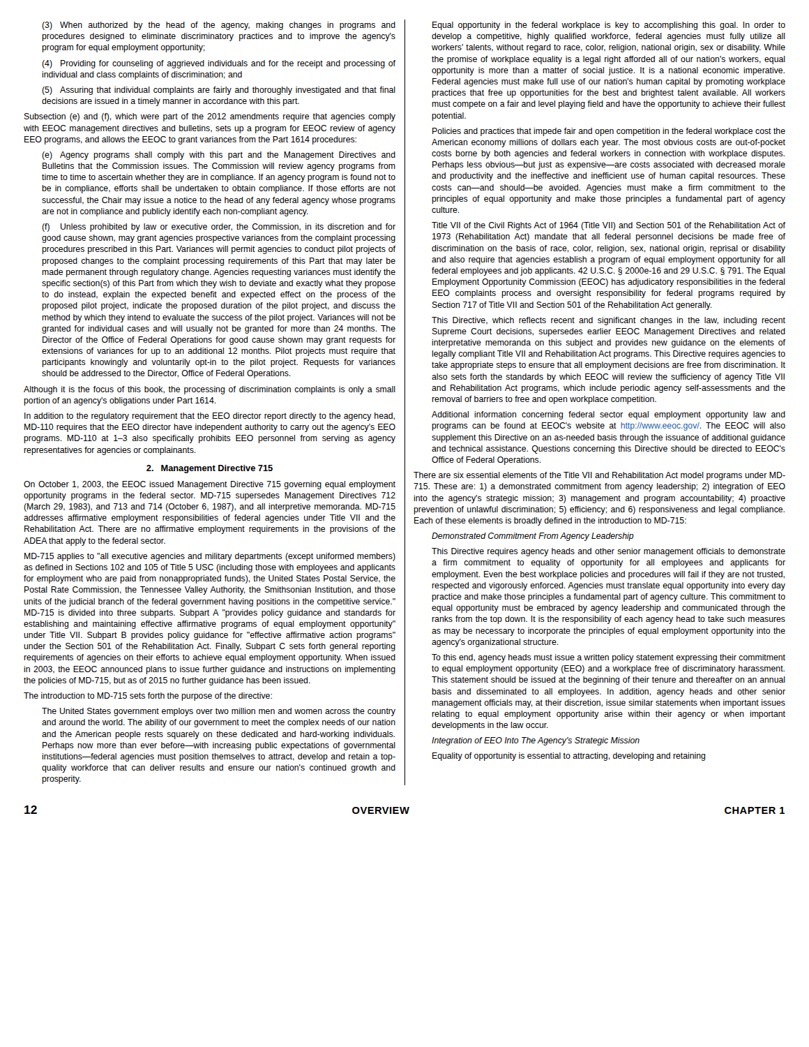(3) When authorized by the head of the agency, making changes in programs and procedures designed to eliminate discriminatory practices and to improve the agency's program for equal employment opportunity;
(4) Providing for counseling of aggrieved individuals and for the receipt and processing of individual and class complaints of discrimination; and
(5) Assuring that individual complaints are fairly and thoroughly investigated and that final decisions are issued in a timely manner in accordance with this part.
Subsection (e) and (f), which were part of the 2012 amendments require that agencies comply with EEOC management directives and bulletins, sets up a program for EEOC review of agency EEO programs, and allows the EEOC to grant variances from the Part 1614 procedures:
(e) Agency programs shall comply with this part and the Management Directives and Bulletins that the Commission issues. The Commission will review agency programs from time to time to ascertain whether they are in compliance. If an agency program is found not to be in compliance, efforts shall be undertaken to obtain compliance. If those efforts are not successful, the Chair may issue a notice to the head of any federal agency whose programs are not in compliance and publicly identify each non-compliant agency.
(f) Unless prohibited by law or executive order, the Commission, in its discretion and for good cause shown, may grant agencies prospective variances from the complaint processing procedures prescribed in this Part. Variances will permit agencies to conduct pilot projects of proposed changes to the complaint processing requirements of this Part that may later be made permanent through regulatory change. Agencies requesting variances must identify the specific section(s) of this Part from which they wish to deviate and exactly what they propose to do instead, explain the expected benefit and expected effect on the process of the proposed pilot project, indicate the proposed duration of the pilot project, and discuss the method by which they intend to evaluate the success of the pilot project. Variances will not be granted for individual cases and will usually not be granted for more than 24 months. The Director of the Office of Federal Operations for good cause shown may grant requests for extensions of variances for up to an additional 12 months. Pilot projects must require that participants knowingly and voluntarily opt-in to the pilot project. Requests for variances should be addressed to the Director, Office of Federal Operations.
Although it is the focus of this book, the processing of discrimination complaints is only a small portion of an agency's obligations under Part 1614.
In addition to the regulatory requirement that the EEO director report directly to the agency head, MD-110 requires that the EEO director have independent authority to carry out the agency's EEO programs. MD-110 at 1–3 also specifically prohibits EEO personnel from serving as agency representatives for agencies or complainants.
2. Management Directive 715
On October 1, 2003, the EEOC issued Management Directive 715 governing equal employment opportunity programs in the federal sector. MD-715 supersedes Management Directives 712 (March 29, 1983), and 713 and 714 (October 6, 1987), and all interpretive memoranda. MD-715 addresses affirmative employment responsibilities of federal agencies under Title VII and the Rehabilitation Act. There are no affirmative employment requirements in the provisions of the ADEA that apply to the federal sector.
MD-715 applies to "all executive agencies and military departments (except uniformed members) as defined in Sections 102 and 105 of Title 5 USC (including those with employees and applicants for employment who are paid from nonappropriated funds), the United States Postal Service, the Postal Rate Commission, the Tennessee Valley Authority, the Smithsonian Institution, and those units of the judicial branch of the federal government having positions in the competitive service." MD-715 is divided into three subparts. Subpart A "provides policy guidance and standards for establishing and maintaining effective affirmative programs of equal employment opportunity" under Title VII. Subpart B provides policy guidance for "effective affirmative action programs" under the Section 501 of the Rehabilitation Act. Finally, Subpart C sets forth general reporting requirements of agencies on their efforts to achieve equal employment opportunity. When issued in 2003, the EEOC announced plans to issue further guidance and instructions on implementing the policies of MD-715, but as of 2015 no further guidance has been issued.
The introduction to MD-715 sets forth the purpose of the directive:
The United States government employs over two million men and women across the country and around the world. The ability of our government to meet the complex needs of our nation and the American people rests squarely on these dedicated and hard-working individuals. Perhaps now more than ever before—with increasing public expectations of governmental institutions—federal agencies must position themselves to attract, develop and retain a top-quality workforce that can deliver results and ensure our nation's continued growth and prosperity.
Equal opportunity in the federal workplace is key to accomplishing this goal. In order to develop a competitive, highly qualified workforce, federal agencies must fully utilize all workers' talents, without regard to race, color, religion, national origin, sex or disability. While the promise of workplace equality is a legal right afforded all of our nation's workers, equal opportunity is more than a matter of social justice. It is a national economic imperative. Federal agencies must make full use of our nation's human capital by promoting workplace practices that free up opportunities for the best and brightest talent available. All workers must compete on a fair and level playing field and have the opportunity to achieve their fullest potential.
Policies and practices that impede fair and open competition in the federal workplace cost the American economy millions of dollars each year. The most obvious costs are out-of-pocket costs borne by both agencies and federal workers in connection with workplace disputes. Perhaps less obvious—but just as expensive—are costs associated with decreased morale and productivity and the ineffective and inefficient use of human capital resources. These costs can—and should—be avoided. Agencies must make a firm commitment to the principles of equal opportunity and make those principles a fundamental part of agency culture.
Title VII of the Civil Rights Act of 1964 (Title VII) and Section 501 of the Rehabilitation Act of 1973 (Rehabilitation Act) mandate that all federal personnel decisions be made free of discrimination on the basis of race, color, religion, sex, national origin, reprisal or disability and also require that agencies establish a program of equal employment opportunity for all federal employees and job applicants. 42 U.S.C. § 2000e-16 and 29 U.S.C. § 791. The Equal Employment Opportunity Commission (EEOC) has adjudicatory responsibilities in the federal EEO complaints process and oversight responsibility for federal programs required by Section 717 of Title VII and Section 501 of the Rehabilitation Act generally.
This Directive, which reflects recent and significant changes in the law, including recent Supreme Court decisions, supersedes earlier EEOC Management Directives and related interpretative memoranda on this subject and provides new guidance on the elements of legally compliant Title VII and Rehabilitation Act programs. This Directive requires agencies to take appropriate steps to ensure that all employment decisions are free from discrimination. It also sets forth the standards by which EEOC will review the sufficiency of agency Title VII and Rehabilitation Act programs, which include periodic agency self-assessments and the removal of barriers to free and open workplace competition.
Additional information concerning federal sector equal employment opportunity law and programs can be found at EEOC's website at http://www.eeoc.gov/. The EEOC will also supplement this Directive on an as-needed basis through the issuance of additional guidance and technical assistance. Questions concerning this Directive should be directed to EEOC's Office of Federal Operations.
There are six essential elements of the Title VII and Rehabilitation Act model programs under MD-715. These are: 1) a demonstrated commitment from agency leadership; 2) integration of EEO into the agency's strategic mission; 3) management and program accountability; 4) proactive prevention of unlawful discrimination; 5) efficiency; and 6) responsiveness and legal compliance. Each of these elements is broadly defined in the introduction to MD-715:
Demonstrated Commitment From Agency Leadership
This Directive requires agency heads and other senior management officials to demonstrate a firm commitment to equality of opportunity for all employees and applicants for employment. Even the best workplace policies and procedures will fail if they are not trusted, respected and vigorously enforced. Agencies must translate equal opportunity into every day practice and make those principles a fundamental part of agency culture. This commitment to equal opportunity must be embraced by agency leadership and communicated through the ranks from the top down. It is the responsibility of each agency head to take such measures as may be necessary to incorporate the principles of equal employment opportunity into the agency's organizational structure.
To this end, agency heads must issue a written policy statement expressing their commitment to equal employment opportunity (EEO) and a workplace free of discriminatory harassment. This statement should be issued at the beginning of their tenure and thereafter on an annual basis and disseminated to all employees. In addition, agency heads and other senior management officials may, at their discretion, issue similar statements when important issues relating to equal employment opportunity arise within their agency or when important developments in the law occur.
Integration of EEO Into The Agency's Strategic Mission
Equality of opportunity is essential to attracting, developing and retaining
12
OVERVIEW
CHAPTER 1